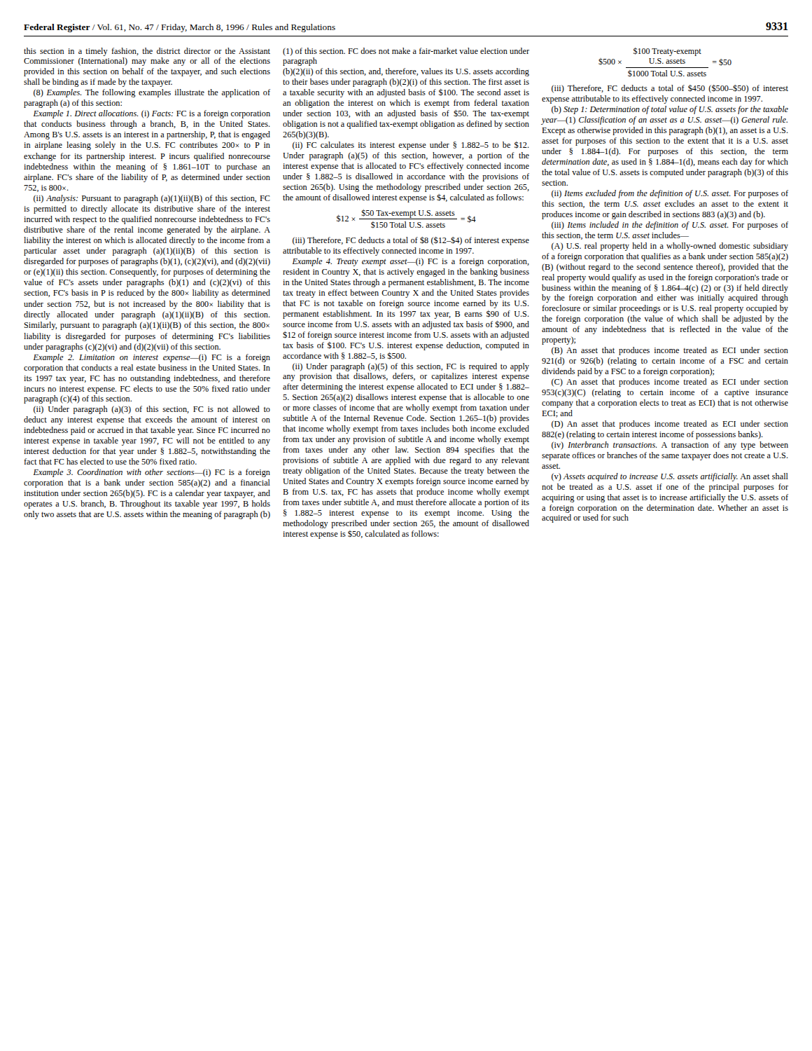Federal Register / Vol. 61, No. 47 / Friday, March 8, 1996 / Rules and Regulations
9331
this section in a timely fashion, the district director or the Assistant Commissioner (International) may make any or all of the elections provided in this section on behalf of the taxpayer, and such elections shall be binding as if made by the taxpayer.
(8) Examples. The following examples illustrate the application of paragraph (a) of this section:
Example 1. Direct allocations. (i) Facts: FC is a foreign corporation that conducts business through a branch, B, in the United States. Among B's U.S. assets is an interest in a partnership, P, that is engaged in airplane leasing solely in the U.S. FC contributes 200× to P in exchange for its partnership interest. P incurs qualified nonrecourse indebtedness within the meaning of § 1.861–10T to purchase an airplane. FC's share of the liability of P, as determined under section 752, is 800×.
(ii) Analysis: Pursuant to paragraph (a)(1)(ii)(B) of this section, FC is permitted to directly allocate its distributive share of the interest incurred with respect to the qualified nonrecourse indebtedness to FC's distributive share of the rental income generated by the airplane. A liability the interest on which is allocated directly to the income from a particular asset under paragraph (a)(1)(ii)(B) of this section is disregarded for purposes of paragraphs (b)(1), (c)(2)(vi), and (d)(2)(vii) or (e)(1)(ii) this section. Consequently, for purposes of determining the value of FC's assets under paragraphs (b)(1) and (c)(2)(vi) of this section, FC's basis in P is reduced by the 800× liability as determined under section 752, but is not increased by the 800× liability that is directly allocated under paragraph (a)(1)(ii)(B) of this section. Similarly, pursuant to paragraph (a)(1)(ii)(B) of this section, the 800× liability is disregarded for purposes of determining FC's liabilities under paragraphs (c)(2)(vi) and (d)(2)(vii) of this section.
Example 2. Limitation on interest expense—(i) FC is a foreign corporation that conducts a real estate business in the United States. In its 1997 tax year, FC has no outstanding indebtedness, and therefore incurs no interest expense. FC elects to use the 50% fixed ratio under paragraph (c)(4) of this section.
(ii) Under paragraph (a)(3) of this section, FC is not allowed to deduct any interest expense that exceeds the amount of interest on indebtedness paid or accrued in that taxable year. Since FC incurred no interest expense in taxable year 1997, FC will not be entitled to any interest deduction for that year under § 1.882–5, notwithstanding the fact that FC has elected to use the 50% fixed ratio.
Example 3. Coordination with other sections—(i) FC is a foreign corporation that is a bank under section 585(a)(2) and a financial institution under section 265(b)(5). FC is a calendar year taxpayer, and operates a U.S. branch, B. Throughout its taxable year 1997, B holds only two assets that are U.S. assets within the meaning of paragraph (b)(1) of this section. FC does not make a fair-market value election under paragraph
(b)(2)(ii) of this section, and, therefore, values its U.S. assets according to their bases under paragraph (b)(2)(i) of this section. The first asset is a taxable security with an adjusted basis of $100. The second asset is an obligation the interest on which is exempt from federal taxation under section 103, with an adjusted basis of $50. The tax-exempt obligation is not a qualified tax-exempt obligation as defined by section 265(b)(3)(B).
(ii) FC calculates its interest expense under § 1.882–5 to be $12. Under paragraph (a)(5) of this section, however, a portion of the interest expense that is allocated to FC's effectively connected income under § 1.882–5 is disallowed in accordance with the provisions of section 265(b). Using the methodology prescribed under section 265, the amount of disallowed interest expense is $4, calculated as follows:
$12 × $50 Tax-exempt U.S. assets$150 Total U.S. assets = $4
(iii) Therefore, FC deducts a total of $8 ($12–$4) of interest expense attributable to its effectively connected income in 1997.
Example 4. Treaty exempt asset—(i) FC is a foreign corporation, resident in Country X, that is actively engaged in the banking business in the United States through a permanent establishment, B. The income tax treaty in effect between Country X and the United States provides that FC is not taxable on foreign source income earned by its U.S. permanent establishment. In its 1997 tax year, B earns $90 of U.S. source income from U.S. assets with an adjusted tax basis of $900, and $12 of foreign source interest income from U.S. assets with an adjusted tax basis of $100. FC's U.S. interest expense deduction, computed in accordance with § 1.882–5, is $500.
(ii) Under paragraph (a)(5) of this section, FC is required to apply any provision that disallows, defers, or capitalizes interest expense after determining the interest expense allocated to ECI under § 1.882–5. Section 265(a)(2) disallows interest expense that is allocable to one or more classes of income that are wholly exempt from taxation under subtitle A of the Internal Revenue Code. Section 1.265–1(b) provides that income wholly exempt from taxes includes both income excluded from tax under any provision of subtitle A and income wholly exempt from taxes under any other law. Section 894 specifies that the provisions of subtitle A are applied with due regard to any relevant treaty obligation of the United States. Because the treaty between the United States and Country X exempts foreign source income earned by B from U.S. tax, FC has assets that produce income wholly exempt from taxes under subtitle A, and must therefore allocate a portion of its § 1.882–5 interest expense to its exempt income. Using the methodology prescribed under section 265, the amount of disallowed interest expense is $50, calculated as follows:
$500 × $100 Treaty-exempt
U.S. assets$1000 Total U.S. assets = $50
(iii) Therefore, FC deducts a total of $450 ($500–$50) of interest expense attributable to its effectively connected income in 1997.
(b) Step 1: Determination of total value of U.S. assets for the taxable year—(1) Classification of an asset as a U.S. asset—(i) General rule. Except as otherwise provided in this paragraph (b)(1), an asset is a U.S. asset for purposes of this section to the extent that it is a U.S. asset under § 1.884–1(d). For purposes of this section, the term determination date, as used in § 1.884–1(d), means each day for which the total value of U.S. assets is computed under paragraph (b)(3) of this section.
(ii) Items excluded from the definition of U.S. asset. For purposes of this section, the term U.S. asset excludes an asset to the extent it produces income or gain described in sections 883 (a)(3) and (b).
(iii) Items included in the definition of U.S. asset. For purposes of this section, the term U.S. asset includes—
(A) U.S. real property held in a wholly-owned domestic subsidiary of a foreign corporation that qualifies as a bank under section 585(a)(2)(B) (without regard to the second sentence thereof), provided that the real property would qualify as used in the foreign corporation's trade or business within the meaning of § 1.864–4(c) (2) or (3) if held directly by the foreign corporation and either was initially acquired through foreclosure or similar proceedings or is U.S. real property occupied by the foreign corporation (the value of which shall be adjusted by the amount of any indebtedness that is reflected in the value of the property);
(B) An asset that produces income treated as ECI under section 921(d) or 926(b) (relating to certain income of a FSC and certain dividends paid by a FSC to a foreign corporation);
(C) An asset that produces income treated as ECI under section 953(c)(3)(C) (relating to certain income of a captive insurance company that a corporation elects to treat as ECI) that is not otherwise ECI; and
(D) An asset that produces income treated as ECI under section 882(e) (relating to certain interest income of possessions banks).
(iv) Interbranch transactions. A transaction of any type between separate offices or branches of the same taxpayer does not create a U.S. asset.
(v) Assets acquired to increase U.S. assets artificially. An asset shall not be treated as a U.S. asset if one of the principal purposes for acquiring or using that asset is to increase artificially the U.S. assets of a foreign corporation on the determination date. Whether an asset is acquired or used for such